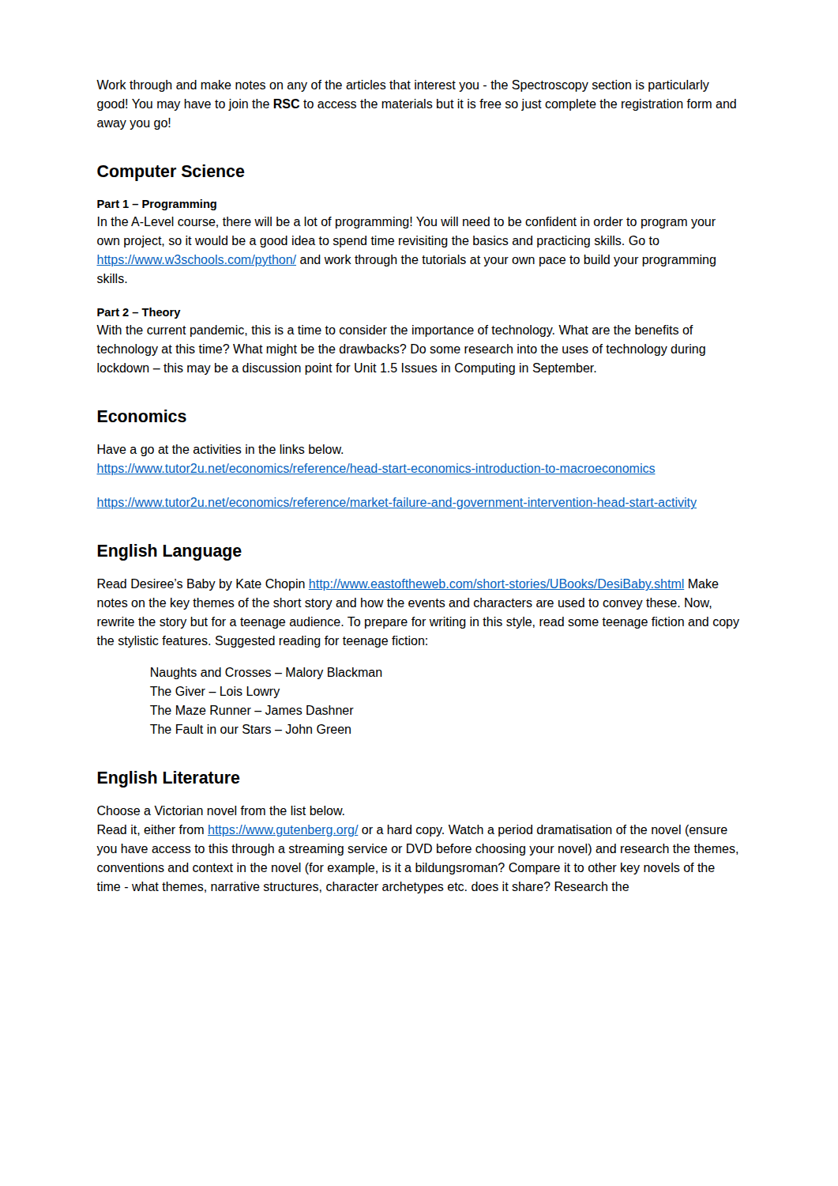Work through and make notes on any of the articles that interest you - the Spectroscopy section is particularly good! You may have to join the RSC to access the materials but it is free so just complete the registration form and away you go!
Computer Science
Part 1 – Programming
In the A-Level course, there will be a lot of programming! You will need to be confident in order to program your own project, so it would be a good idea to spend time revisiting the basics and practicing skills. Go to https://www.w3schools.com/python/ and work through the tutorials at your own pace to build your programming skills.
Part 2 – Theory
With the current pandemic, this is a time to consider the importance of technology. What are the benefits of technology at this time? What might be the drawbacks? Do some research into the uses of technology during lockdown – this may be a discussion point for Unit 1.5 Issues in Computing in September.
Economics
Have a go at the activities in the links below.
https://www.tutor2u.net/economics/reference/head-start-economics-introduction-to-macroeconomics
https://www.tutor2u.net/economics/reference/market-failure-and-government-intervention-head-start-activity
English Language
Read Desiree’s Baby by Kate Chopin http://www.eastoftheweb.com/short-stories/UBooks/DesiBaby.shtml Make notes on the key themes of the short story and how the events and characters are used to convey these. Now, rewrite the story but for a teenage audience. To prepare for writing in this style, read some teenage fiction and copy the stylistic features. Suggested reading for teenage fiction:
Naughts and Crosses – Malory Blackman
The Giver – Lois Lowry
The Maze Runner – James Dashner
The Fault in our Stars – John Green
English Literature
Choose a Victorian novel from the list below.
Read it, either from https://www.gutenberg.org/ or a hard copy. Watch a period dramatisation of the novel (ensure you have access to this through a streaming service or DVD before choosing your novel) and research the themes, conventions and context in the novel (for example, is it a bildungsroman? Compare it to other key novels of the time - what themes, narrative structures, character archetypes etc. does it share? Research the